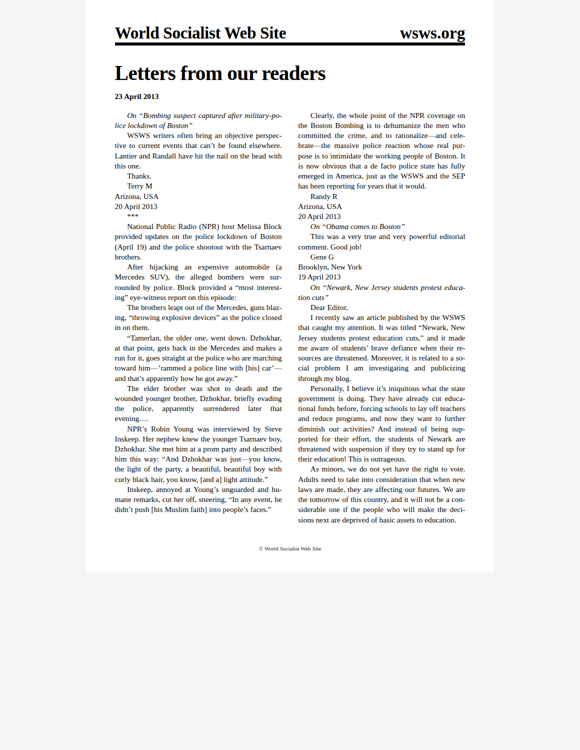World Socialist Web Site
wsws.org
Letters from our readers
23 April 2013
On “Bombing suspect captured after military-police lockdown of Boston”
WSWS writers often bring an objective perspective to current events that can’t be found elsewhere. Lantier and Randall have hit the nail on the head with this one.
Thanks.
Terry M
Arizona, USA
20 April 2013
***
National Public Radio (NPR) host Melissa Block provided updates on the police lockdown of Boston (April 19) and the police shootout with the Tsarnaev brothers.
After hijacking an expensive automobile (a Mercedes SUV), the alleged bombers were surrounded by police. Block provided a “most interesting” eye-witness report on this episode:
The brothers leapt out of the Mercedes, guns blazing, “throwing explosive devices” as the police closed in on them.
“Tamerlan, the older one, went down. Dzhokhar, at that point, gets back in the Mercedes and makes a run for it, goes straight at the police who are marching toward him—’rammed a police line with [his] car’—and that’s apparently how he got away.”
The elder brother was shot to death and the wounded younger brother, Dzhokhar, briefly evading the police, apparently surrendered later that evening….
NPR’s Robin Young was interviewed by Steve Inskeep. Her nephew knew the younger Tsarnaev boy, Dzhokhar. She met him at a prom party and described him this way: “And Dzhokhar was just—you know, the light of the party, a beautiful, beautiful boy with curly black hair, you know, [and a] light attitude.”
Inskeep, annoyed at Young’s unguarded and humane remarks, cut her off, sneering, “In any event, he didn’t push [his Muslim faith] into people’s faces.”
Clearly, the whole point of the NPR coverage on the Boston Bombing is to dehumanize the men who committed the crime, and to rationalize—and celebrate—the massive police reaction whose real purpose is to intimidate the working people of Boston. It is now obvious that a de facto police state has fully emerged in America, just as the WSWS and the SEP has been reporting for years that it would.
Randy R
Arizona, USA
20 April 2013
On “Obama comes to Boston”
This was a very true and very powerful editorial comment. Good job!
Gene G
Brooklyn, New York
19 April 2013
On “Newark, New Jersey students protest education cuts”
Dear Editor,
I recently saw an article published by the WSWS that caught my attention. It was titled “Newark, New Jersey students protest education cuts,” and it made me aware of students’ brave defiance when their resources are threatened. Moreover, it is related to a social problem I am investigating and publicizing through my blog.
Personally, I believe it’s iniquitous what the state government is doing. They have already cut educational funds before, forcing schools to lay off teachers and reduce programs, and now they want to further diminish our activities? And instead of being supported for their effort, the students of Newark are threatened with suspension if they try to stand up for their education! This is outrageous.
As minors, we do not yet have the right to vote. Adults need to take into consideration that when new laws are made, they are affecting our futures. We are the tomorrow of this country, and it will not be a considerable one if the people who will make the decisions next are deprived of basic assets to education.
© World Socialist Web Site